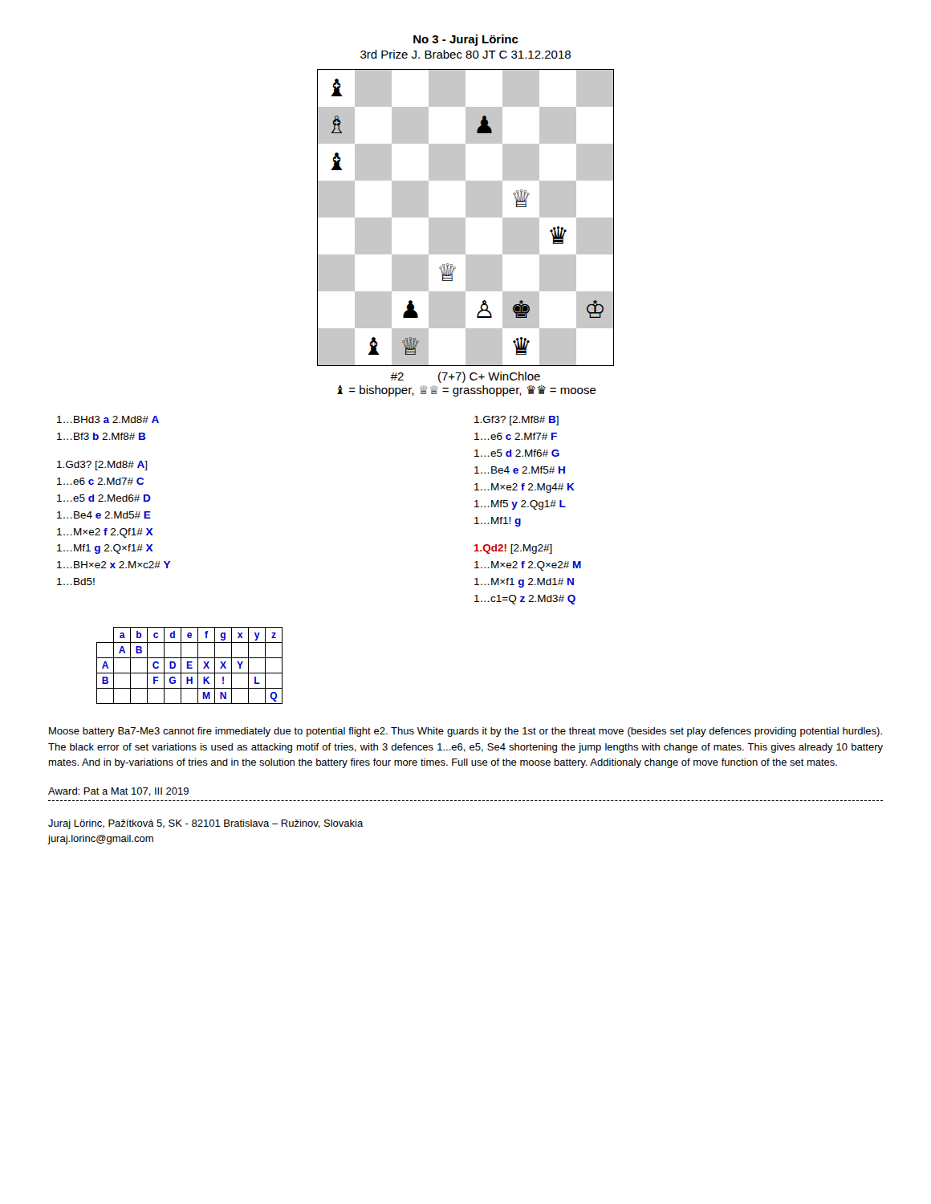No 3 - Juraj Lörinc
3rd Prize J. Brabec 80 JT C 31.12.2018
| ♝ | | | | | | | |
| ♗ | | | | ♟ | | | |
| ♝ | | | | | | | |
| | | | | | ♕ | | |
| | | | | | | ♛ | |
| | | | ♕ | | | | |
| | | ♟ | | ♙ | ♚ | | ♔ |
| | ♝ | ♕ | | | ♛ | | |
#2 (7+7) C+ WinChloe
♝ = bishopper, ♕♕ = grasshopper, ♛♛ = moose
| 1…BHd3 a 2.Md8# A 1…Bf3 b 2.Mf8# B 1.Gd3? [2.Md8# A ] 1…e6 c 2.Md7# C 1…e5 d 2.Med6# D 1…Be4 e 2.Md5# E 1…M×e2 f 2.Qf1# X 1…Mf1 g 2.Q×f1# X 1…BH×e2 x 2.M×c2# Y 1…Bd5! | 1.Gf3? [2.Mf8# B ] 1…e6 c 2.Mf7# F 1…e5 d 2.Mf6# G 1…Be4 e 2.Mf5# H 1…M×e2 f 2.Mg4# K 1…Mf5 y 2.Qg1# L 1…Mf1! g 1.Qd2! [2.Mg2#] 1…M×e2 f 2.Q×e2# M 1…M×f1 g 2.Md1# N 1…c1=Q z 2.Md3# Q |
| | | a | b | c | d | e | f | g | x | y | z |
| | | A | B | | | | | | | | |
| | A | | | C | D | E | X | X | Y | | |
| | B | | | F | G | H | K | ! | | L | |
| | | | | | | | M | N | | | Q |
Moose battery Ba7-Me3 cannot fire immediately due to potential flight e2. Thus White guards it by the 1st or the threat move (besides set play defences providing potential hurdles). The black error of set variations is used as attacking motif of tries, with 3 defences 1...e6, e5, Se4 shortening the jump lengths with change of mates. This gives already 10 battery mates. And in by-variations of tries and in the solution the battery fires four more times. Full use of the moose battery. Additionaly change of move function of the set mates.
Award: Pat a Mat 107, III 2019
Juraj Lörinc, Pažítková 5, SK - 82101 Bratislava – Ružinov, Slovakia
juraj.lorinc@gmail.com